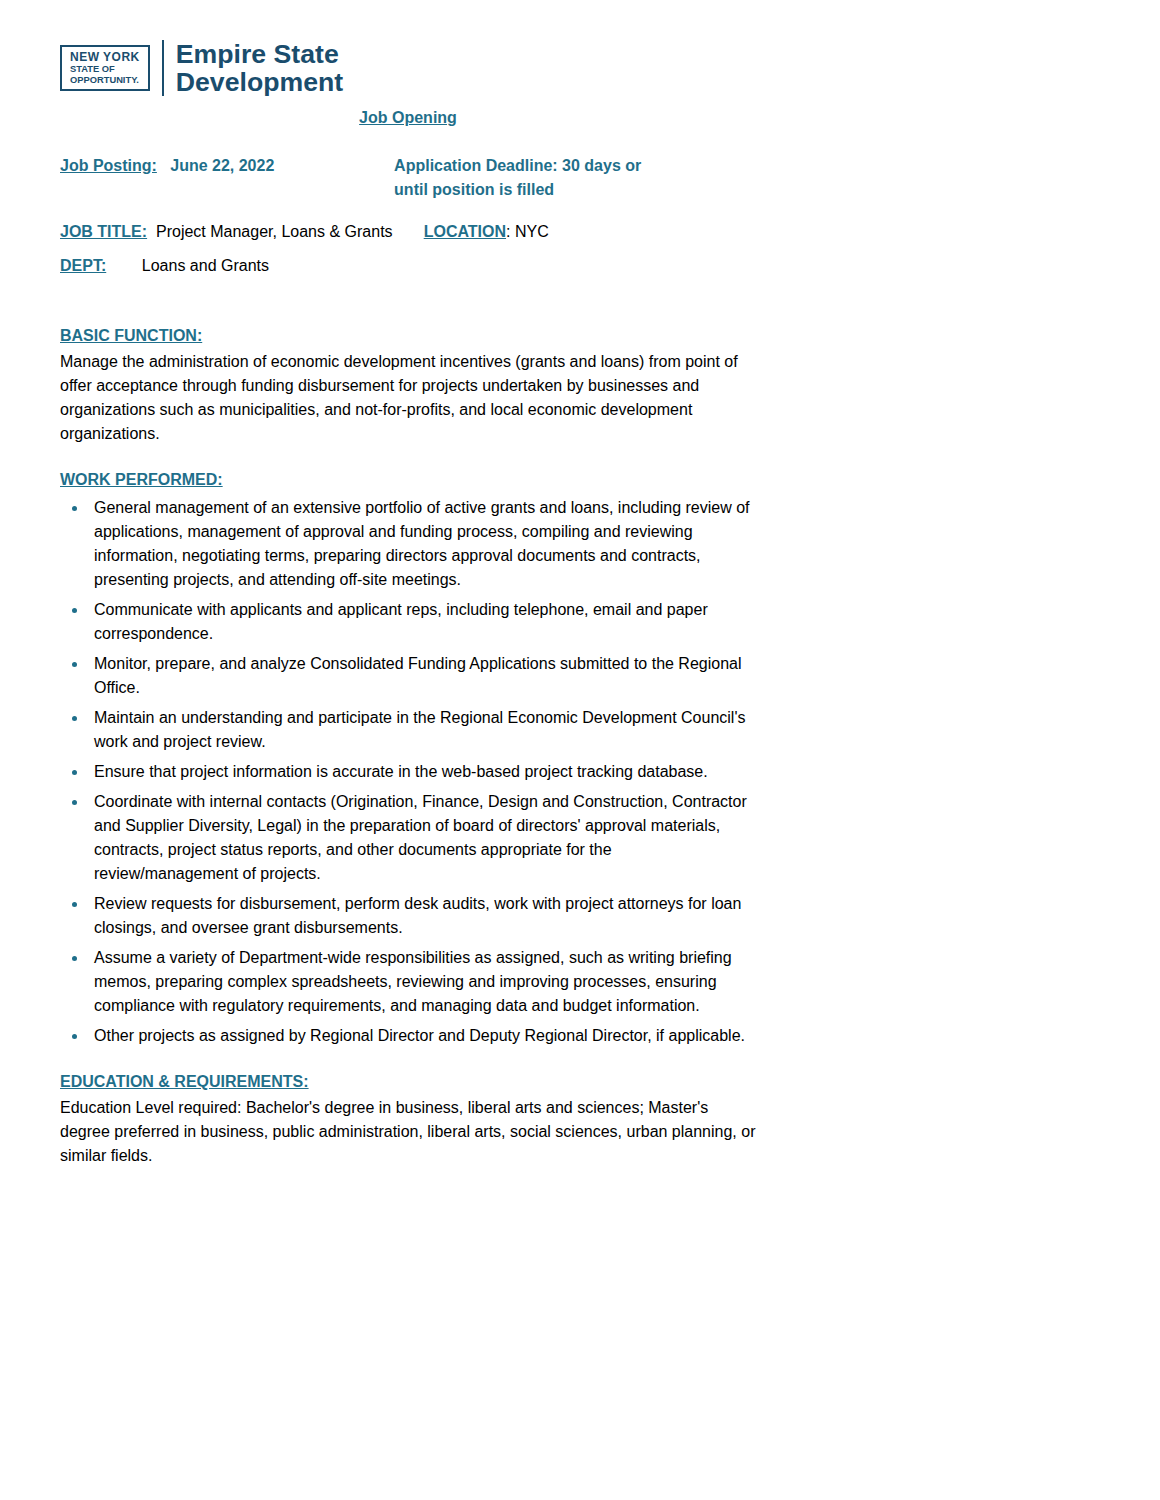NEW YORK
STATE OF
OPPORTUNITY.
Empire State
Development
Job Opening
Job Posting: June 22, 2022
Application Deadline: 30 days or
until position is filled
JOB TITLE: Project Manager, Loans & Grants LOCATION: NYC
DEPT: Loans and Grants
BASIC FUNCTION:
Manage the administration of economic development incentives (grants and loans) from point of offer acceptance through funding disbursement for projects undertaken by businesses and organizations such as municipalities, and not-for-profits, and local economic development organizations.
WORK PERFORMED:
General management of an extensive portfolio of active grants and loans, including review of applications, management of approval and funding process, compiling and reviewing information, negotiating terms, preparing directors approval documents and contracts, presenting projects, and attending off-site meetings.
Communicate with applicants and applicant reps, including telephone, email and paper correspondence.
Monitor, prepare, and analyze Consolidated Funding Applications submitted to the Regional Office.
Maintain an understanding and participate in the Regional Economic Development Council's work and project review.
Ensure that project information is accurate in the web-based project tracking database.
Coordinate with internal contacts (Origination, Finance, Design and Construction, Contractor and Supplier Diversity, Legal) in the preparation of board of directors' approval materials, contracts, project status reports, and other documents appropriate for the review/management of projects.
Review requests for disbursement, perform desk audits, work with project attorneys for loan closings, and oversee grant disbursements.
Assume a variety of Department-wide responsibilities as assigned, such as writing briefing memos, preparing complex spreadsheets, reviewing and improving processes, ensuring compliance with regulatory requirements, and managing data and budget information.
Other projects as assigned by Regional Director and Deputy Regional Director, if applicable.
EDUCATION & REQUIREMENTS:
Education Level required: Bachelor's degree in business, liberal arts and sciences; Master's degree preferred in business, public administration, liberal arts, social sciences, urban planning, or similar fields.